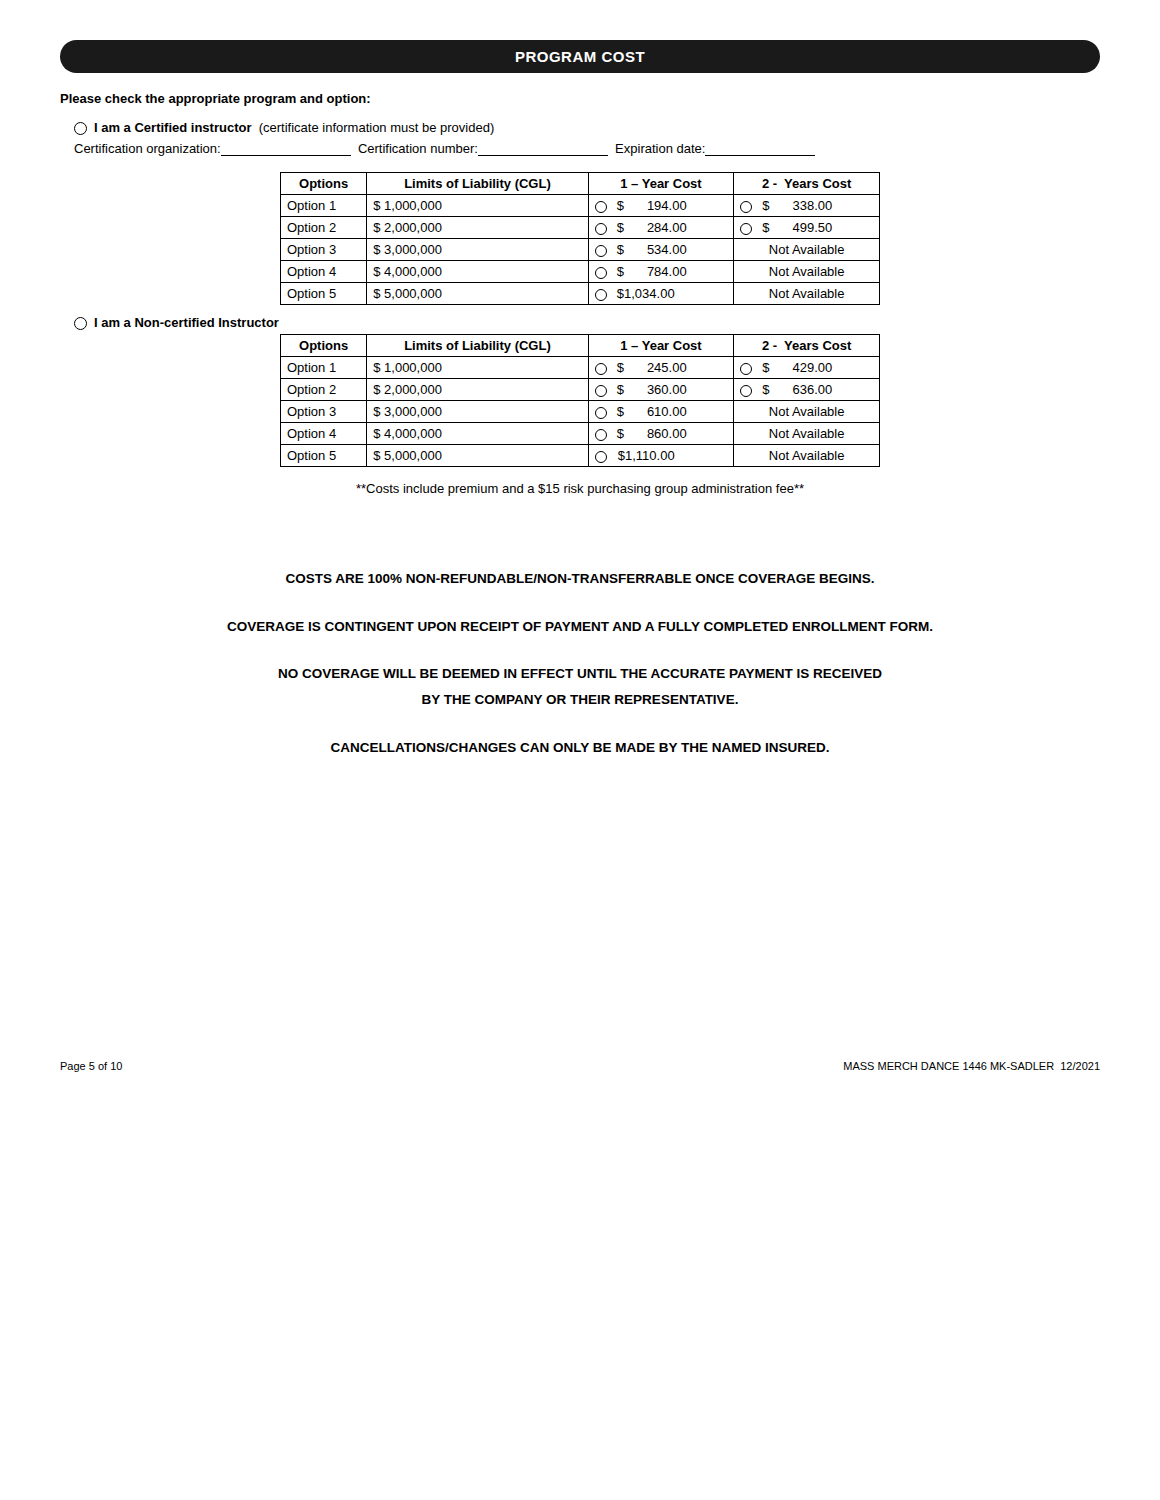PROGRAM COST
Please check the appropriate program and option:
I am a Certified instructor (certificate information must be provided)
Certification organization: Certification number: Expiration date:
| Options | Limits of Liability (CGL) | 1 – Year Cost | 2 - Years Cost |
| --- | --- | --- | --- |
| Option 1 | $ 1,000,000 | $ 194.00 | $ 338.00 |
| Option 2 | $ 2,000,000 | $ 284.00 | $ 499.50 |
| Option 3 | $ 3,000,000 | $ 534.00 | Not Available |
| Option 4 | $ 4,000,000 | $ 784.00 | Not Available |
| Option 5 | $ 5,000,000 | $1,034.00 | Not Available |
I am a Non-certified Instructor
| Options | Limits of Liability (CGL) | 1 – Year Cost | 2 - Years Cost |
| --- | --- | --- | --- |
| Option 1 | $ 1,000,000 | $ 245.00 | $ 429.00 |
| Option 2 | $ 2,000,000 | $ 360.00 | $ 636.00 |
| Option 3 | $ 3,000,000 | $ 610.00 | Not Available |
| Option 4 | $ 4,000,000 | $ 860.00 | Not Available |
| Option 5 | $ 5,000,000 | $1,110.00 | Not Available |
**Costs include premium and a $15 risk purchasing group administration fee**
COSTS ARE 100% NON-REFUNDABLE/NON-TRANSFERRABLE ONCE COVERAGE BEGINS.
COVERAGE IS CONTINGENT UPON RECEIPT OF PAYMENT AND A FULLY COMPLETED ENROLLMENT FORM.
NO COVERAGE WILL BE DEEMED IN EFFECT UNTIL THE ACCURATE PAYMENT IS RECEIVED
BY THE COMPANY OR THEIR REPRESENTATIVE.
CANCELLATIONS/CHANGES CAN ONLY BE MADE BY THE NAMED INSURED.
Page 5 of 10 MASS MERCH DANCE 1446 MK-SADLER 12/2021